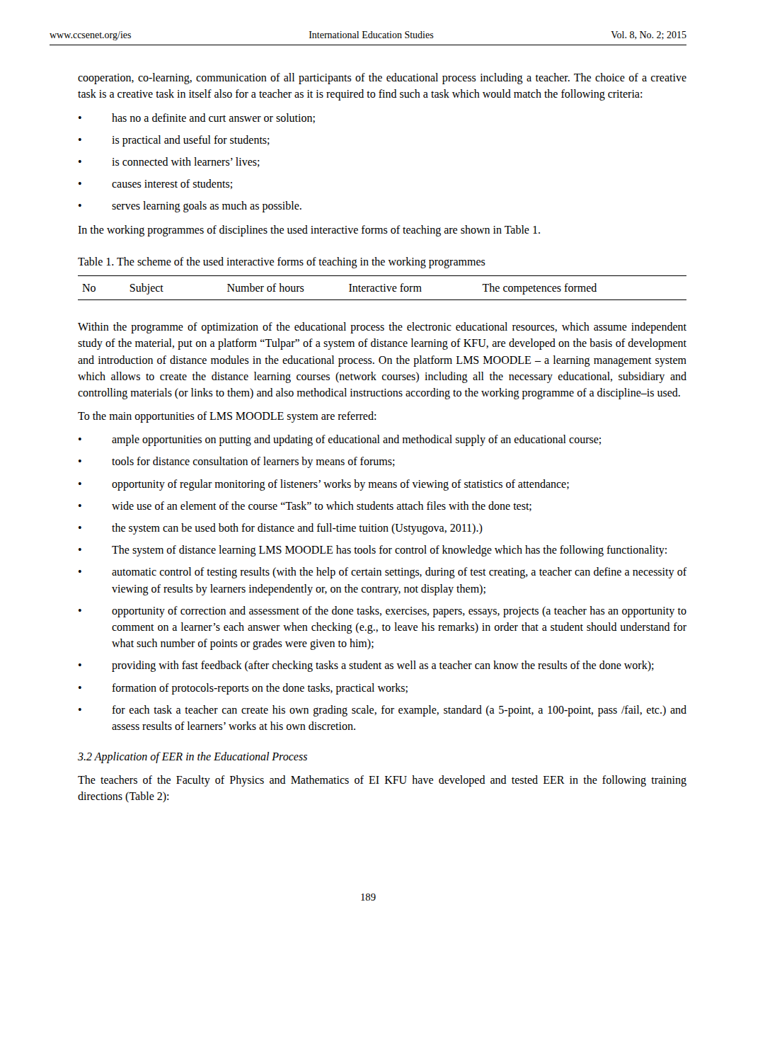www.ccsenet.org/ies
International Education Studies
Vol. 8, No. 2; 2015
cooperation, co-learning, communication of all participants of the educational process including a teacher. The choice of a creative task is a creative task in itself also for a teacher as it is required to find such a task which would match the following criteria:
has no a definite and curt answer or solution;
is practical and useful for students;
is connected with learners’ lives;
causes interest of students;
serves learning goals as much as possible.
In the working programmes of disciplines the used interactive forms of teaching are shown in Table 1.
Table 1. The scheme of the used interactive forms of teaching in the working programmes
| No | Subject | Number of hours | Interactive form | The competences formed |
| --- | --- | --- | --- | --- |
Within the programme of optimization of the educational process the electronic educational resources, which assume independent study of the material, put on a platform “Tulpar” of a system of distance learning of KFU, are developed on the basis of development and introduction of distance modules in the educational process. On the platform LMS MOODLE – a learning management system which allows to create the distance learning courses (network courses) including all the necessary educational, subsidiary and controlling materials (or links to them) and also methodical instructions according to the working programme of a discipline–is used.
To the main opportunities of LMS MOODLE system are referred:
ample opportunities on putting and updating of educational and methodical supply of an educational course;
tools for distance consultation of learners by means of forums;
opportunity of regular monitoring of listeners’ works by means of viewing of statistics of attendance;
wide use of an element of the course “Task” to which students attach files with the done test;
the system can be used both for distance and full-time tuition (Ustyugova, 2011).)
The system of distance learning LMS MOODLE has tools for control of knowledge which has the following functionality:
automatic control of testing results (with the help of certain settings, during of test creating, a teacher can define a necessity of viewing of results by learners independently or, on the contrary, not display them);
opportunity of correction and assessment of the done tasks, exercises, papers, essays, projects (a teacher has an opportunity to comment on a learner’s each answer when checking (e.g., to leave his remarks) in order that a student should understand for what such number of points or grades were given to him);
providing with fast feedback (after checking tasks a student as well as a teacher can know the results of the done work);
formation of protocols-reports on the done tasks, practical works;
for each task a teacher can create his own grading scale, for example, standard (a 5-point, a 100-point, pass /fail, etc.) and assess results of learners’ works at his own discretion.
3.2 Application of EER in the Educational Process
The teachers of the Faculty of Physics and Mathematics of EI KFU have developed and tested EER in the following training directions (Table 2):
189